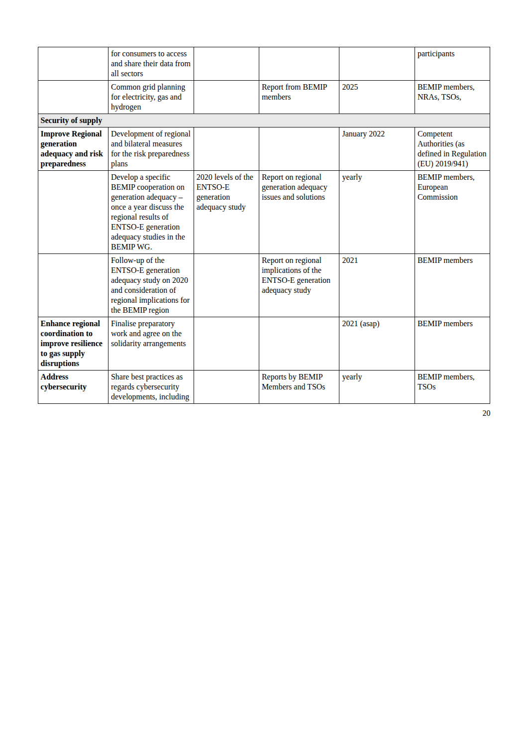| | for consumers to access and share their data from all sectors | | | | participants |
| | Common grid planning for electricity, gas and hydrogen | | Report from BEMIP members | 2025 | BEMIP members, NRAs, TSOs, |
| Security of supply |
| Improve Regional generation adequacy and risk preparedness | Development of regional and bilateral measures for the risk preparedness plans | | | January 2022 | Competent Authorities (as defined in Regulation (EU) 2019/941) |
| | Develop a specific BEMIP cooperation on generation adequacy – once a year discuss the regional results of ENTSO-E generation adequacy studies in the BEMIP WG. | 2020 levels of the ENTSO-E generation adequacy study | Report on regional generation adequacy issues and solutions | yearly | BEMIP members, European Commission |
| | Follow-up of the ENTSO-E generation adequacy study on 2020 and consideration of regional implications for the BEMIP region | | Report on regional implications of the ENTSO-E generation adequacy study | 2021 | BEMIP members |
| Enhance regional coordination to improve resilience to gas supply disruptions | Finalise preparatory work and agree on the solidarity arrangements | | | 2021 (asap) | BEMIP members |
| Address cybersecurity | Share best practices as regards cybersecurity developments, including | | Reports by BEMIP Members and TSOs | yearly | BEMIP members, TSOs |
20